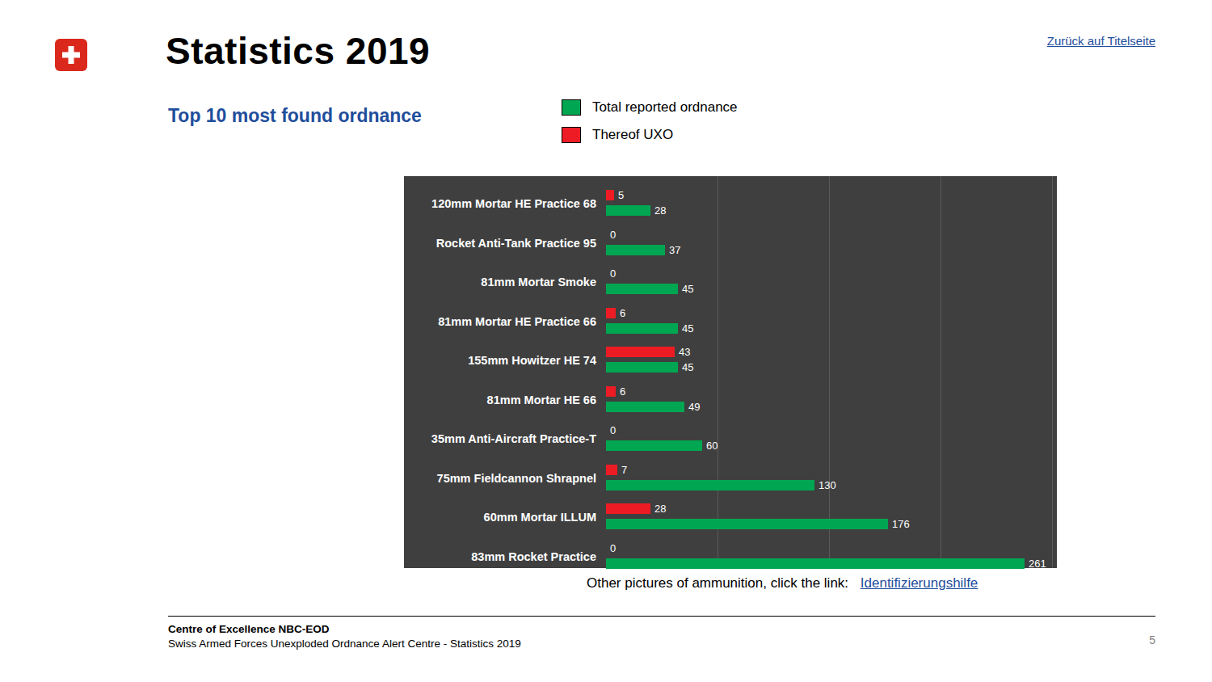Statistics 2019
Zurück auf Titelseite
Top 10 most found ordnance
Total reported ordnance
Thereof UXO
120mm Mortar HE Practice 68
5
28
Rocket Anti-Tank Practice 95
0
37
81mm Mortar Smoke
0
45
81mm Mortar HE Practice 66
6
45
155mm Howitzer HE 74
43
45
81mm Mortar HE 66
6
49
35mm Anti-Aircraft Practice-T
0
60
75mm Fieldcannon Shrapnel
7
130
60mm Mortar ILLUM
28
176
83mm Rocket Practice
0
261
Other pictures of ammunition, click the link: Identifizierungshilfe
Centre of Excellence NBC-EOD
Swiss Armed Forces Unexploded Ordnance Alert Centre - Statistics 2019
5